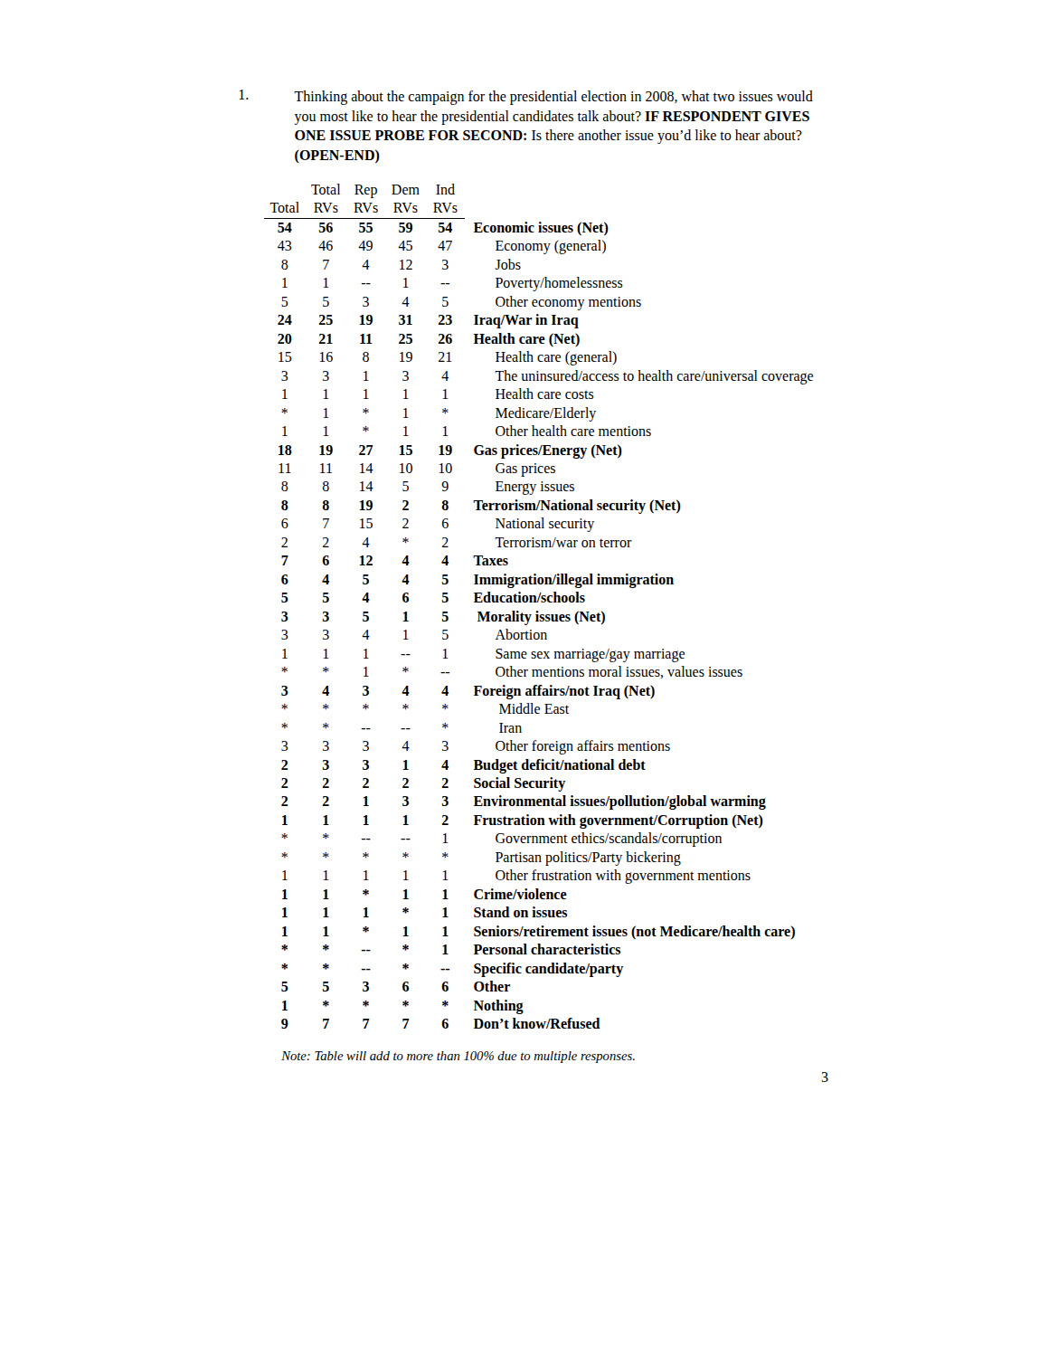1.
Thinking about the campaign for the presidential election in 2008, what two issues would you most like to hear the presidential candidates talk about? IF RESPONDENT GIVES ONE ISSUE PROBE FOR SECOND: Is there another issue you’d like to hear about? (OPEN-END)
| | Total | Rep | Dem | Ind | |
| --- | --- | --- | --- | --- | --- |
| Total | RVs | RVs | RVs | RVs | |
| 54 | 56 | 55 | 59 | 54 | Economic issues (Net) |
| 43 | 46 | 49 | 45 | 47 | Economy (general) |
| 8 | 7 | 4 | 12 | 3 | Jobs |
| 1 | 1 | -- | 1 | -- | Poverty/homelessness |
| 5 | 5 | 3 | 4 | 5 | Other economy mentions |
| 24 | 25 | 19 | 31 | 23 | Iraq/War in Iraq |
| 20 | 21 | 11 | 25 | 26 | Health care (Net) |
| 15 | 16 | 8 | 19 | 21 | Health care (general) |
| 3 | 3 | 1 | 3 | 4 | The uninsured/access to health care/universal coverage |
| 1 | 1 | 1 | 1 | 1 | Health care costs |
| * | 1 | * | 1 | * | Medicare/Elderly |
| 1 | 1 | * | 1 | 1 | Other health care mentions |
| 18 | 19 | 27 | 15 | 19 | Gas prices/Energy (Net) |
| 11 | 11 | 14 | 10 | 10 | Gas prices |
| 8 | 8 | 14 | 5 | 9 | Energy issues |
| 8 | 8 | 19 | 2 | 8 | Terrorism/National security (Net) |
| 6 | 7 | 15 | 2 | 6 | National security |
| 2 | 2 | 4 | * | 2 | Terrorism/war on terror |
| 7 | 6 | 12 | 4 | 4 | Taxes |
| 6 | 4 | 5 | 4 | 5 | Immigration/illegal immigration |
| 5 | 5 | 4 | 6 | 5 | Education/schools |
| 3 | 3 | 5 | 1 | 5 | Morality issues (Net) |
| 3 | 3 | 4 | 1 | 5 | Abortion |
| 1 | 1 | 1 | -- | 1 | Same sex marriage/gay marriage |
| * | * | 1 | * | -- | Other mentions moral issues, values issues |
| 3 | 4 | 3 | 4 | 4 | Foreign affairs/not Iraq (Net) |
| * | * | * | * | * | Middle East |
| * | * | -- | -- | * | Iran |
| 3 | 3 | 3 | 4 | 3 | Other foreign affairs mentions |
| 2 | 3 | 3 | 1 | 4 | Budget deficit/national debt |
| 2 | 2 | 2 | 2 | 2 | Social Security |
| 2 | 2 | 1 | 3 | 3 | Environmental issues/pollution/global warming |
| 1 | 1 | 1 | 1 | 2 | Frustration with government/Corruption (Net) |
| * | * | -- | -- | 1 | Government ethics/scandals/corruption |
| * | * | * | * | * | Partisan politics/Party bickering |
| 1 | 1 | 1 | 1 | 1 | Other frustration with government mentions |
| 1 | 1 | * | 1 | 1 | Crime/violence |
| 1 | 1 | 1 | * | 1 | Stand on issues |
| 1 | 1 | * | 1 | 1 | Seniors/retirement issues (not Medicare/health care) |
| * | * | -- | * | 1 | Personal characteristics |
| * | * | -- | * | -- | Specific candidate/party |
| 5 | 5 | 3 | 6 | 6 | Other |
| 1 | * | * | * | * | Nothing |
| 9 | 7 | 7 | 7 | 6 | Don’t know/Refused |
Note: Table will add to more than 100% due to multiple responses.
3